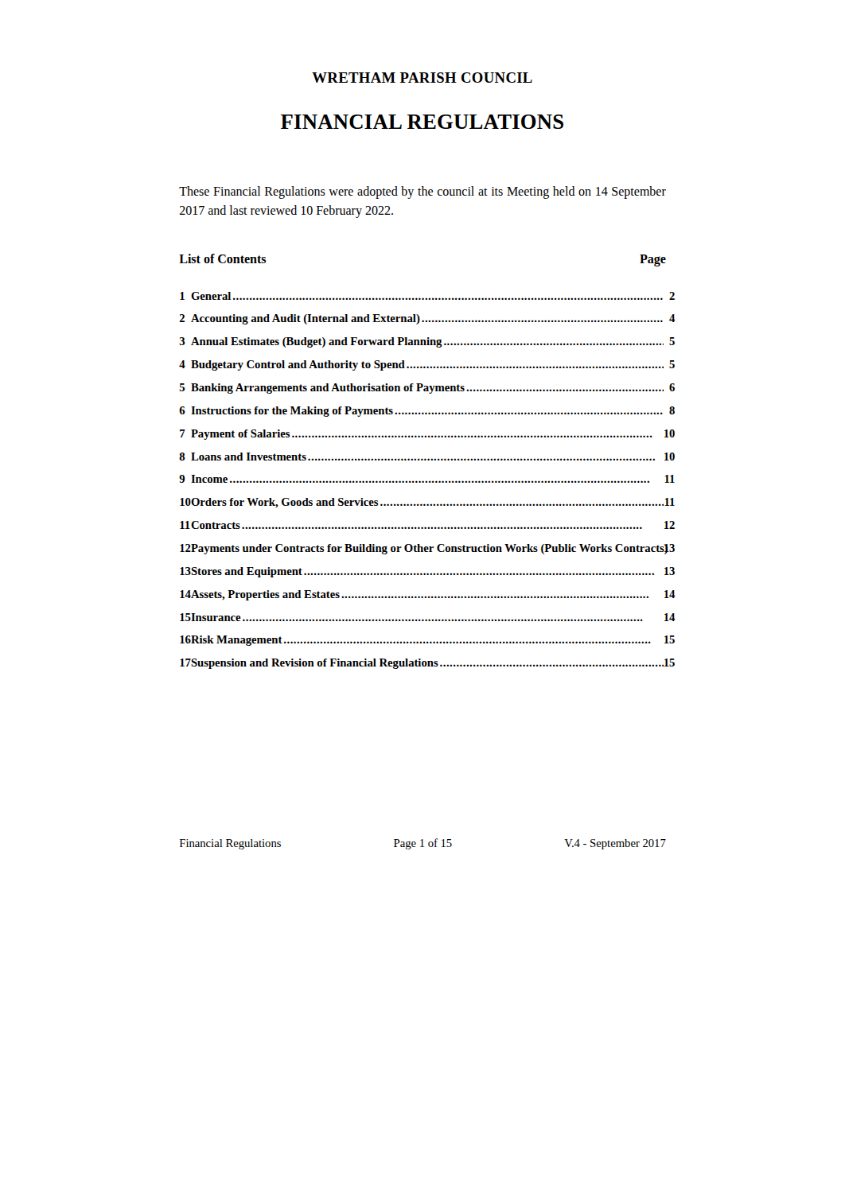WRETHAM PARISH COUNCIL
FINANCIAL REGULATIONS
These Financial Regulations were adopted by the council at its Meeting held on 14 September 2017 and last reviewed 10 February 2022.
List of Contents Page
| 1 | General .................................................................................................................................. | 2 |
| 2 | Accounting and Audit (Internal and External) .................................................................................. | 4 |
| 3 | Annual Estimates (Budget) and Forward Planning .......................................................................... | 5 |
| 4 | Budgetary Control and Authority to Spend ..................................................................................... | 5 |
| 5 | Banking Arrangements and Authorisation of Payments ..................................................................... | 6 |
| 6 | Instructions for the Making of Payments ......................................................................................... | 8 |
| 7 | Payment of Salaries ............................................................................................................. | 10 |
| 8 | Loans and Investments ......................................................................................................... | 10 |
| 9 | Income ............................................................................................................................... | 11 |
| 10 | Orders for Work, Goods and Services .............................................................................................. | 11 |
| 11 | Contracts ......................................................................................................................... | 12 |
| 12 | Payments under Contracts for Building or Other Construction Works (Public Works Contracts) . | 13 |
| 13 | Stores and Equipment .......................................................................................................... | 13 |
| 14 | Assets, Properties and Estates ............................................................................................. | 14 |
| 15 | Insurance ......................................................................................................................... | 14 |
| 16 | Risk Management ............................................................................................................... | 15 |
| 17 | Suspension and Revision of Financial Regulations .......................................................................... | 15 |
Financial Regulations Page 1 of 15 V.4 - September 2017